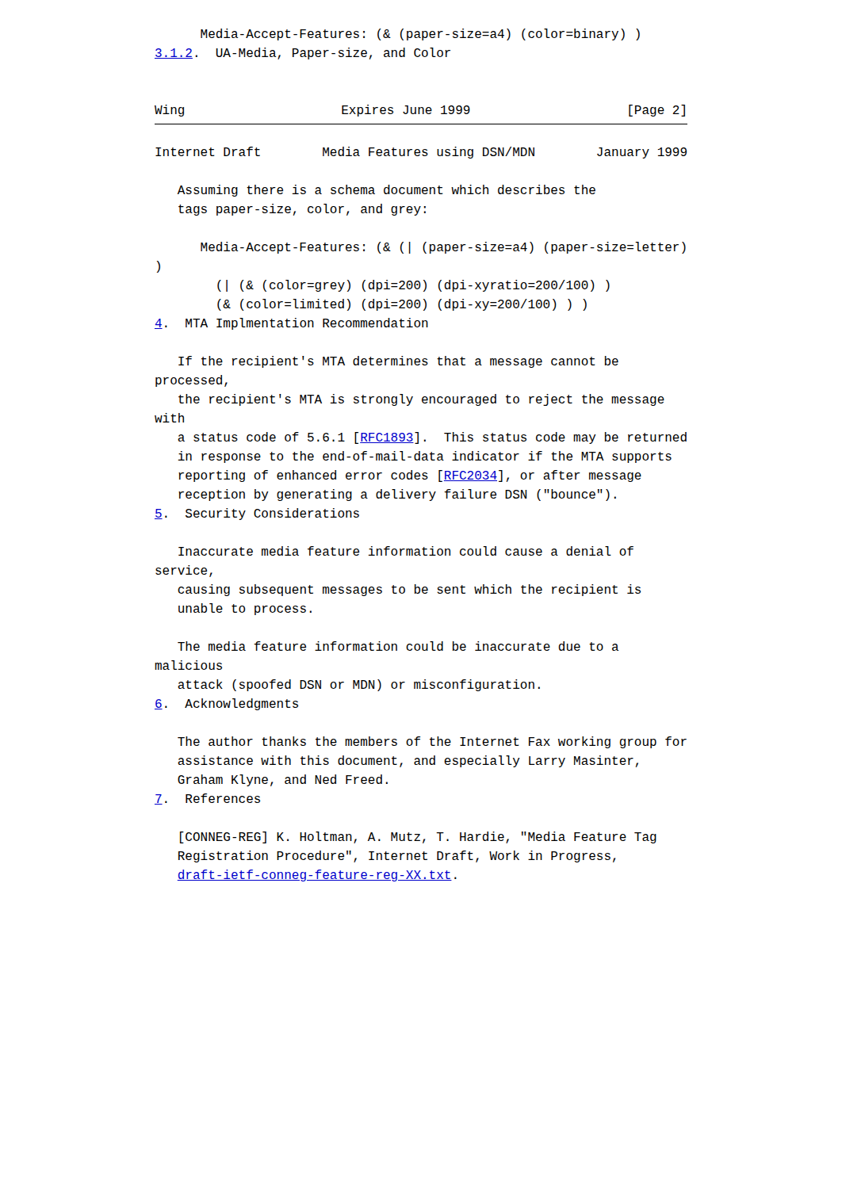Media-Accept-Features: (& (paper-size=a4) (color=binary) )
3.1.2.  UA-Media, Paper-size, and Color
Wing Expires June 1999 [Page 2]
Internet Draft Media Features using DSN/MDN January 1999
   Assuming there is a schema document which describes the
   tags paper-size, color, and grey:

      Media-Accept-Features: (& (| (paper-size=a4) (paper-size=letter) )
        (| (& (color=grey) (dpi=200) (dpi-xyratio=200/100) )
        (& (color=limited) (dpi=200) (dpi-xy=200/100) ) )
4.  MTA Implmentation Recommendation

   If the recipient's MTA determines that a message cannot be processed,
   the recipient's MTA is strongly encouraged to reject the message with
   a status code of 5.6.1 [RFC1893].  This status code may be returned
   in response to the end-of-mail-data indicator if the MTA supports
   reporting of enhanced error codes [RFC2034], or after message
   reception by generating a delivery failure DSN ("bounce").
5.  Security Considerations

   Inaccurate media feature information could cause a denial of service,
   causing subsequent messages to be sent which the recipient is
   unable to process.

   The media feature information could be inaccurate due to a malicious
   attack (spoofed DSN or MDN) or misconfiguration.
6.  Acknowledgments

   The author thanks the members of the Internet Fax working group for
   assistance with this document, and especially Larry Masinter,
   Graham Klyne, and Ned Freed.
7.  References

   [CONNEG-REG] K. Holtman, A. Mutz, T. Hardie, "Media Feature Tag
   Registration Procedure", Internet Draft, Work in Progress,
   draft-ietf-conneg-feature-reg-XX.txt.